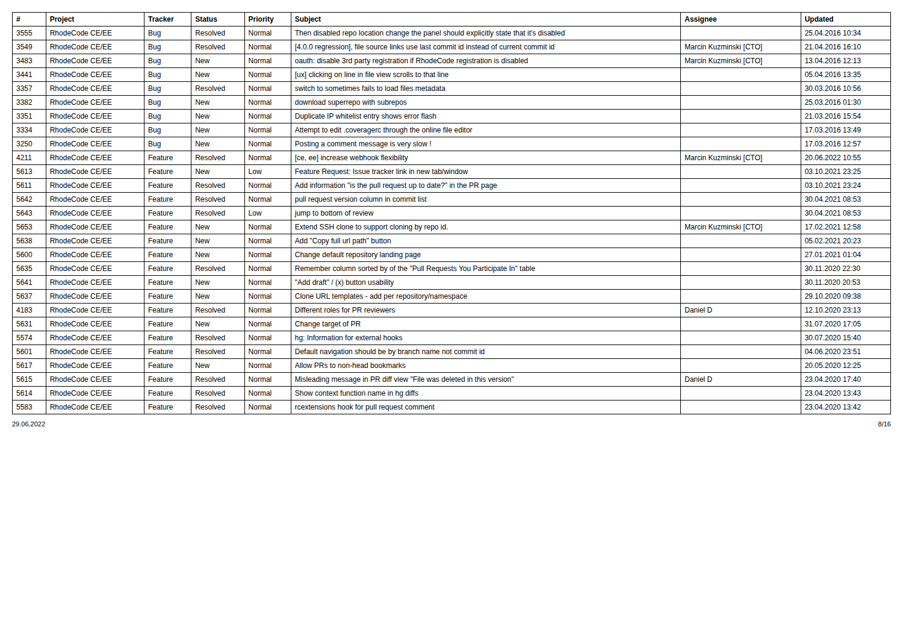| # | Project | Tracker | Status | Priority | Subject | Assignee | Updated |
| --- | --- | --- | --- | --- | --- | --- | --- |
| 3555 | RhodeCode CE/EE | Bug | Resolved | Normal | Then disabled repo location change the panel should explicitly state that it's disabled | | 25.04.2016 10:34 |
| 3549 | RhodeCode CE/EE | Bug | Resolved | Normal | [4.0.0 regression], file source links use last commit id instead of current commit id | Marcin Kuzminski [CTO] | 21.04.2016 16:10 |
| 3483 | RhodeCode CE/EE | Bug | New | Normal | oauth: disable 3rd party registration if RhodeCode registration is disabled | Marcin Kuzminski [CTO] | 13.04.2016 12:13 |
| 3441 | RhodeCode CE/EE | Bug | New | Normal | [ux] clicking on line in file view scrolls to that line | | 05.04.2016 13:35 |
| 3357 | RhodeCode CE/EE | Bug | Resolved | Normal | switch to sometimes fails to load files metadata | | 30.03.2016 10:56 |
| 3382 | RhodeCode CE/EE | Bug | New | Normal | download superrepo with subrepos | | 25.03.2016 01:30 |
| 3351 | RhodeCode CE/EE | Bug | New | Normal | Duplicate IP whitelist entry shows error flash | | 21.03.2016 15:54 |
| 3334 | RhodeCode CE/EE | Bug | New | Normal | Attempt to edit .coveragerc through the online file editor | | 17.03.2016 13:49 |
| 3250 | RhodeCode CE/EE | Bug | New | Normal | Posting a comment message is very slow ! | | 17.03.2016 12:57 |
| 4211 | RhodeCode CE/EE | Feature | Resolved | Normal | [ce, ee] increase webhook flexibility | Marcin Kuzminski [CTO] | 20.06.2022 10:55 |
| 5613 | RhodeCode CE/EE | Feature | New | Low | Feature Request: Issue tracker link in new tab/window | | 03.10.2021 23:25 |
| 5611 | RhodeCode CE/EE | Feature | Resolved | Normal | Add information "is the pull request up to date?" in the PR page | | 03.10.2021 23:24 |
| 5642 | RhodeCode CE/EE | Feature | Resolved | Normal | pull request version column in commit list | | 30.04.2021 08:53 |
| 5643 | RhodeCode CE/EE | Feature | Resolved | Low | jump to bottom of review | | 30.04.2021 08:53 |
| 5653 | RhodeCode CE/EE | Feature | New | Normal | Extend SSH clone to support cloning by repo id. | Marcin Kuzminski [CTO] | 17.02.2021 12:58 |
| 5638 | RhodeCode CE/EE | Feature | New | Normal | Add "Copy full url path" button | | 05.02.2021 20:23 |
| 5600 | RhodeCode CE/EE | Feature | New | Normal | Change default repository landing page | | 27.01.2021 01:04 |
| 5635 | RhodeCode CE/EE | Feature | Resolved | Normal | Remember column sorted by of the "Pull Requests You Participate In" table | | 30.11.2020 22:30 |
| 5641 | RhodeCode CE/EE | Feature | New | Normal | "Add draft" / (x) button usability | | 30.11.2020 20:53 |
| 5637 | RhodeCode CE/EE | Feature | New | Normal | Clone URL templates - add per repository/namespace | | 29.10.2020 09:38 |
| 4183 | RhodeCode CE/EE | Feature | Resolved | Normal | Different roles for PR reviewers | Daniel D | 12.10.2020 23:13 |
| 5631 | RhodeCode CE/EE | Feature | New | Normal | Change target of PR | | 31.07.2020 17:05 |
| 5574 | RhodeCode CE/EE | Feature | Resolved | Normal | hg: Information for external hooks | | 30.07.2020 15:40 |
| 5601 | RhodeCode CE/EE | Feature | Resolved | Normal | Default navigation should be by branch name not commit id | | 04.06.2020 23:51 |
| 5617 | RhodeCode CE/EE | Feature | New | Normal | Allow PRs to non-head bookmarks | | 20.05.2020 12:25 |
| 5615 | RhodeCode CE/EE | Feature | Resolved | Normal | Misleading message in PR diff view "File was deleted in this version" | Daniel D | 23.04.2020 17:40 |
| 5614 | RhodeCode CE/EE | Feature | Resolved | Normal | Show context function name in hg diffs | | 23.04.2020 13:43 |
| 5583 | RhodeCode CE/EE | Feature | Resolved | Normal | rcextensions hook for pull request comment | | 23.04.2020 13:42 |
29.06.2022 8/16